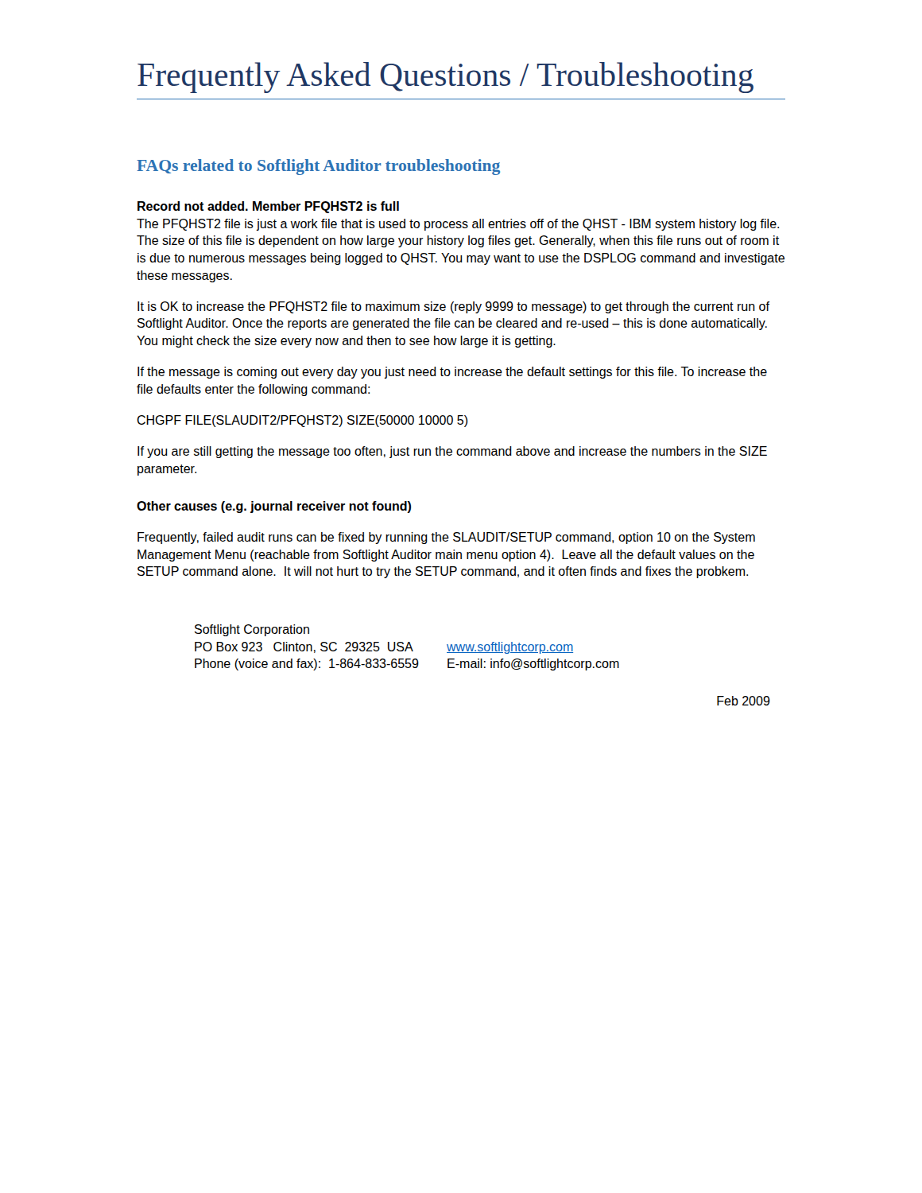Frequently Asked Questions / Troubleshooting
FAQs related to Softlight Auditor troubleshooting
Record not added. Member PFQHST2 is full
The PFQHST2 file is just a work file that is used to process all entries off of the QHST - IBM system history log file. The size of this file is dependent on how large your history log files get. Generally, when this file runs out of room it is due to numerous messages being logged to QHST. You may want to use the DSPLOG command and investigate these messages.
It is OK to increase the PFQHST2 file to maximum size (reply 9999 to message) to get through the current run of Softlight Auditor. Once the reports are generated the file can be cleared and re-used – this is done automatically. You might check the size every now and then to see how large it is getting.
If the message is coming out every day you just need to increase the default settings for this file. To increase the file defaults enter the following command:
CHGPF FILE(SLAUDIT2/PFQHST2) SIZE(50000 10000 5)
If you are still getting the message too often, just run the command above and increase the numbers in the SIZE parameter.
Other causes (e.g. journal receiver not found)
Frequently, failed audit runs can be fixed by running the SLAUDIT/SETUP command, option 10 on the System Management Menu (reachable from Softlight Auditor main menu option 4). Leave all the default values on the SETUP command alone. It will not hurt to try the SETUP command, and it often finds and fixes the probkem.
| Softlight Corporation |
| PO Box 923 Clinton, SC 29325 USA | www.softlightcorp.com |
| Phone (voice and fax): 1-864-833-6559 | E-mail: info@softlightcorp.com |
Feb 2009